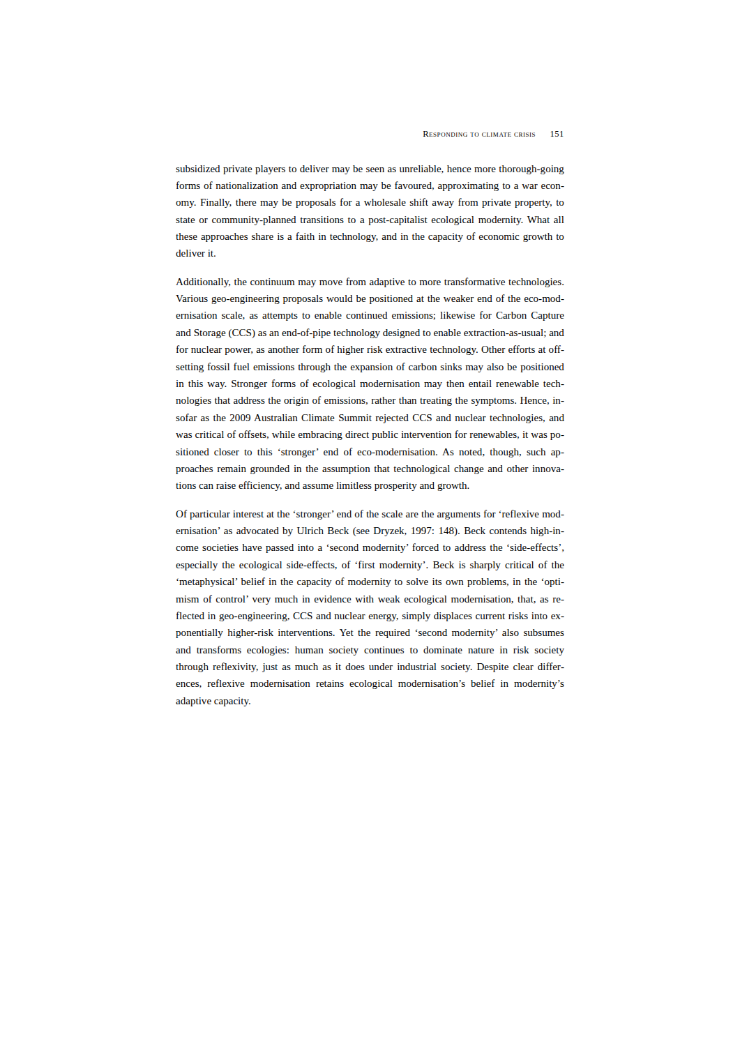Responding to climate crisis151
subsidized private players to deliver may be seen as unreliable, hence more thorough-going forms of nationalization and expropriation may be favoured, approximating to a war economy. Finally, there may be proposals for a wholesale shift away from private property, to state or community-planned transitions to a post-capitalist ecological modernity. What all these approaches share is a faith in technology, and in the capacity of economic growth to deliver it.
Additionally, the continuum may move from adaptive to more transformative technologies. Various geo-engineering proposals would be positioned at the weaker end of the eco-modernisation scale, as attempts to enable continued emissions; likewise for Carbon Capture and Storage (CCS) as an end-of-pipe technology designed to enable extraction-as-usual; and for nuclear power, as another form of higher risk extractive technology. Other efforts at offsetting fossil fuel emissions through the expansion of carbon sinks may also be positioned in this way. Stronger forms of ecological modernisation may then entail renewable technologies that address the origin of emissions, rather than treating the symptoms. Hence, insofar as the 2009 Australian Climate Summit rejected CCS and nuclear technologies, and was critical of offsets, while embracing direct public intervention for renewables, it was positioned closer to this ‘stronger’ end of eco-modernisation. As noted, though, such approaches remain grounded in the assumption that technological change and other innovations can raise efficiency, and assume limitless prosperity and growth.
Of particular interest at the ‘stronger’ end of the scale are the arguments for ‘reflexive modernisation’ as advocated by Ulrich Beck (see Dryzek, 1997: 148). Beck contends high-income societies have passed into a ‘second modernity’ forced to address the ‘side-effects’, especially the ecological side-effects, of ‘first modernity’. Beck is sharply critical of the ‘metaphysical’ belief in the capacity of modernity to solve its own problems, in the ‘optimism of control’ very much in evidence with weak ecological modernisation, that, as reflected in geo-engineering, CCS and nuclear energy, simply displaces current risks into exponentially higher-risk interventions. Yet the required ‘second modernity’ also subsumes and transforms ecologies: human society continues to dominate nature in risk society through reflexivity, just as much as it does under industrial society. Despite clear differences, reflexive modernisation retains ecological modernisation’s belief in modernity’s adaptive capacity.